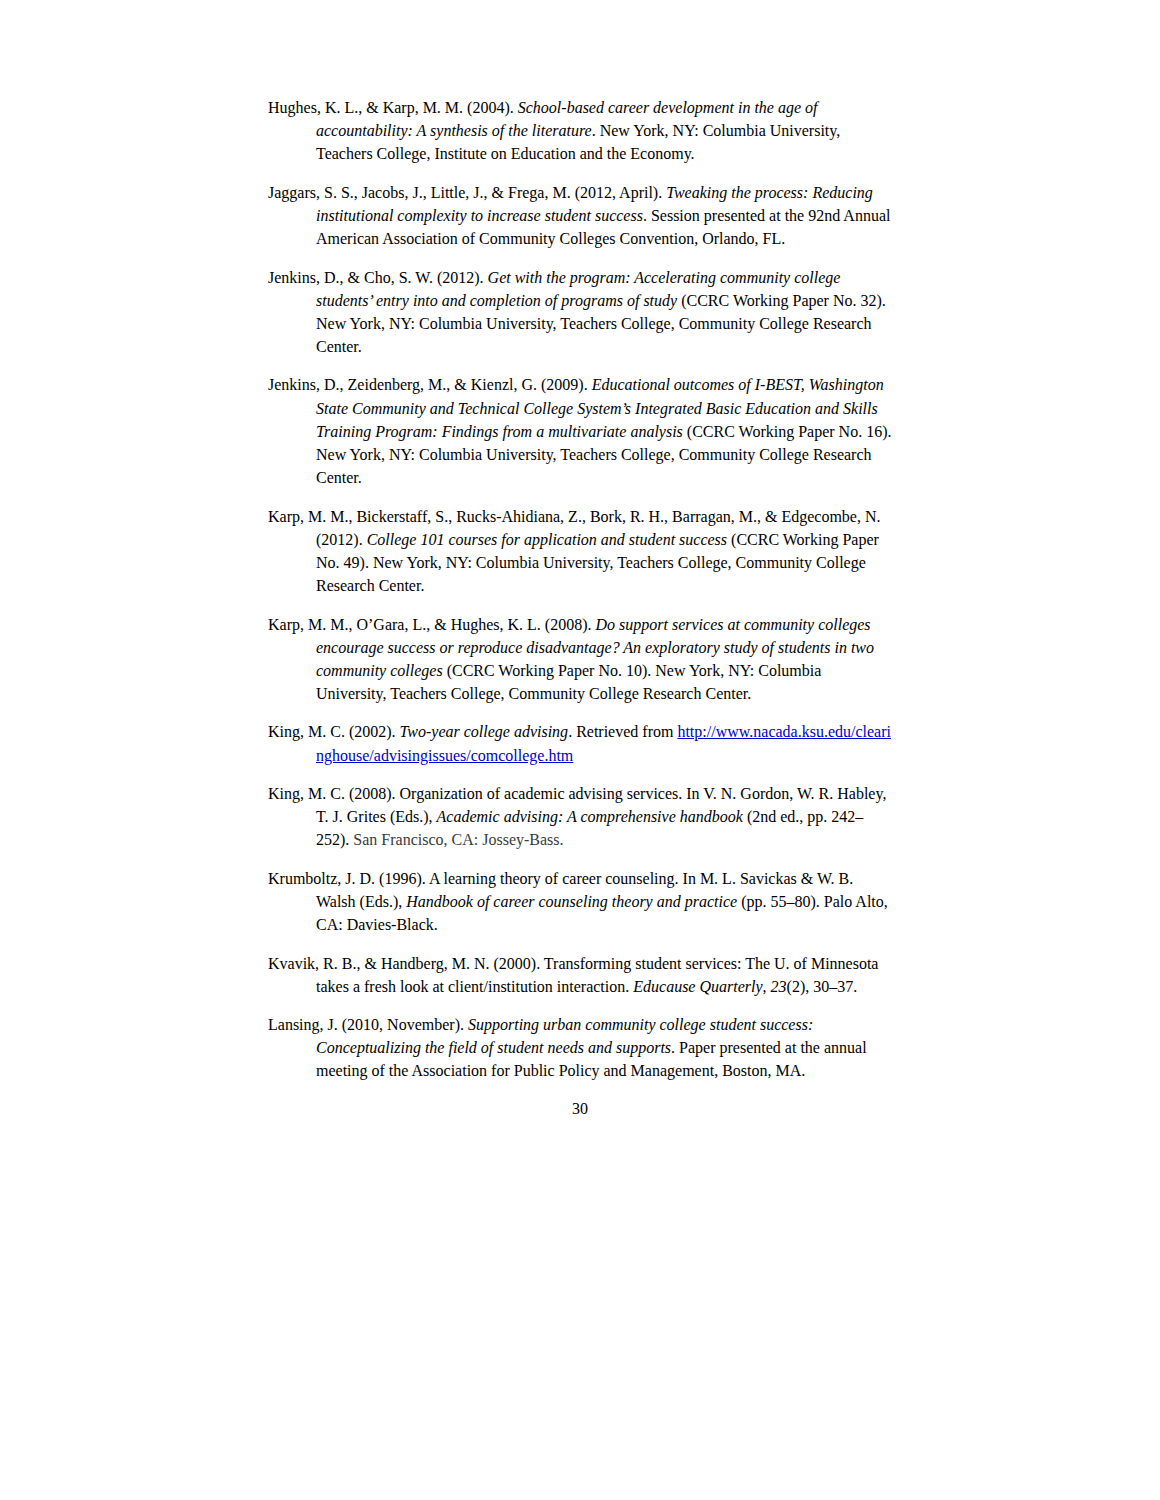Hughes, K. L., & Karp, M. M. (2004). School-based career development in the age of accountability: A synthesis of the literature. New York, NY: Columbia University, Teachers College, Institute on Education and the Economy.
Jaggars, S. S., Jacobs, J., Little, J., & Frega, M. (2012, April). Tweaking the process: Reducing institutional complexity to increase student success. Session presented at the 92nd Annual American Association of Community Colleges Convention, Orlando, FL.
Jenkins, D., & Cho, S. W. (2012). Get with the program: Accelerating community college students’ entry into and completion of programs of study (CCRC Working Paper No. 32). New York, NY: Columbia University, Teachers College, Community College Research Center.
Jenkins, D., Zeidenberg, M., & Kienzl, G. (2009). Educational outcomes of I-BEST, Washington State Community and Technical College System’s Integrated Basic Education and Skills Training Program: Findings from a multivariate analysis (CCRC Working Paper No. 16). New York, NY: Columbia University, Teachers College, Community College Research Center.
Karp, M. M., Bickerstaff, S., Rucks-Ahidiana, Z., Bork, R. H., Barragan, M., & Edgecombe, N. (2012). College 101 courses for application and student success (CCRC Working Paper No. 49). New York, NY: Columbia University, Teachers College, Community College Research Center.
Karp, M. M., O’Gara, L., & Hughes, K. L. (2008). Do support services at community colleges encourage success or reproduce disadvantage? An exploratory study of students in two community colleges (CCRC Working Paper No. 10). New York, NY: Columbia University, Teachers College, Community College Research Center.
King, M. C. (2002). Two-year college advising. Retrieved from http://www.nacada.ksu.edu/clearinghouse/advisingissues/comcollege.htm
King, M. C. (2008). Organization of academic advising services. In V. N. Gordon, W. R. Habley, T. J. Grites (Eds.), Academic advising: A comprehensive handbook (2nd ed., pp. 242–252). San Francisco, CA: Jossey-Bass.
Krumboltz, J. D. (1996). A learning theory of career counseling. In M. L. Savickas & W. B. Walsh (Eds.), Handbook of career counseling theory and practice (pp. 55–80). Palo Alto, CA: Davies-Black.
Kvavik, R. B., & Handberg, M. N. (2000). Transforming student services: The U. of Minnesota takes a fresh look at client/institution interaction. Educause Quarterly, 23(2), 30–37.
Lansing, J. (2010, November). Supporting urban community college student success: Conceptualizing the field of student needs and supports. Paper presented at the annual meeting of the Association for Public Policy and Management, Boston, MA.
30